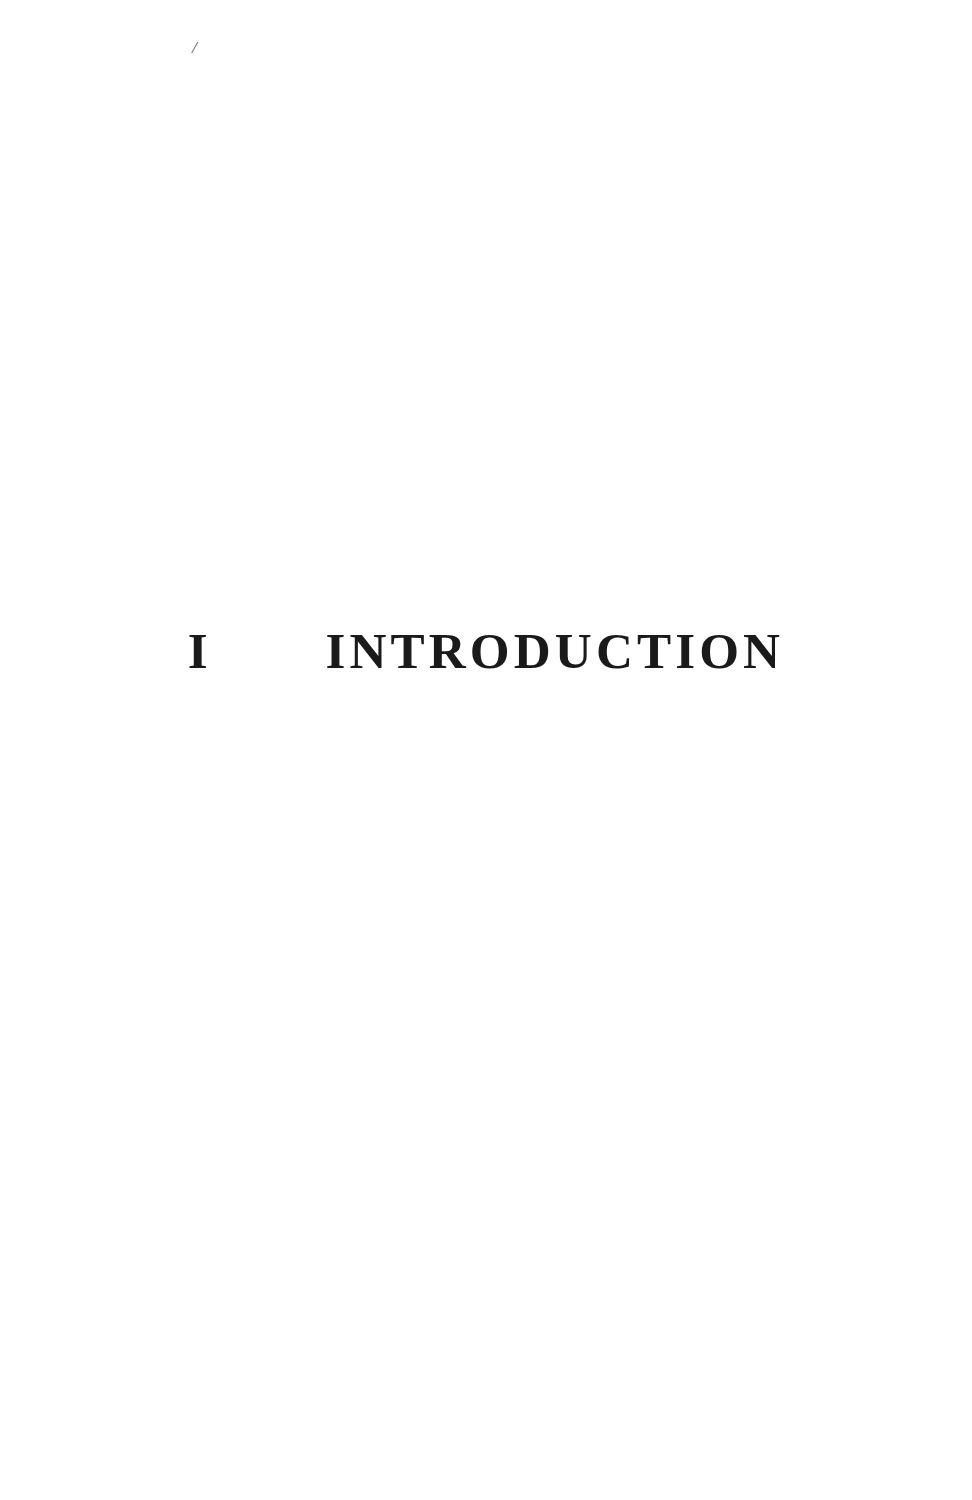/
IINTRODUCTION